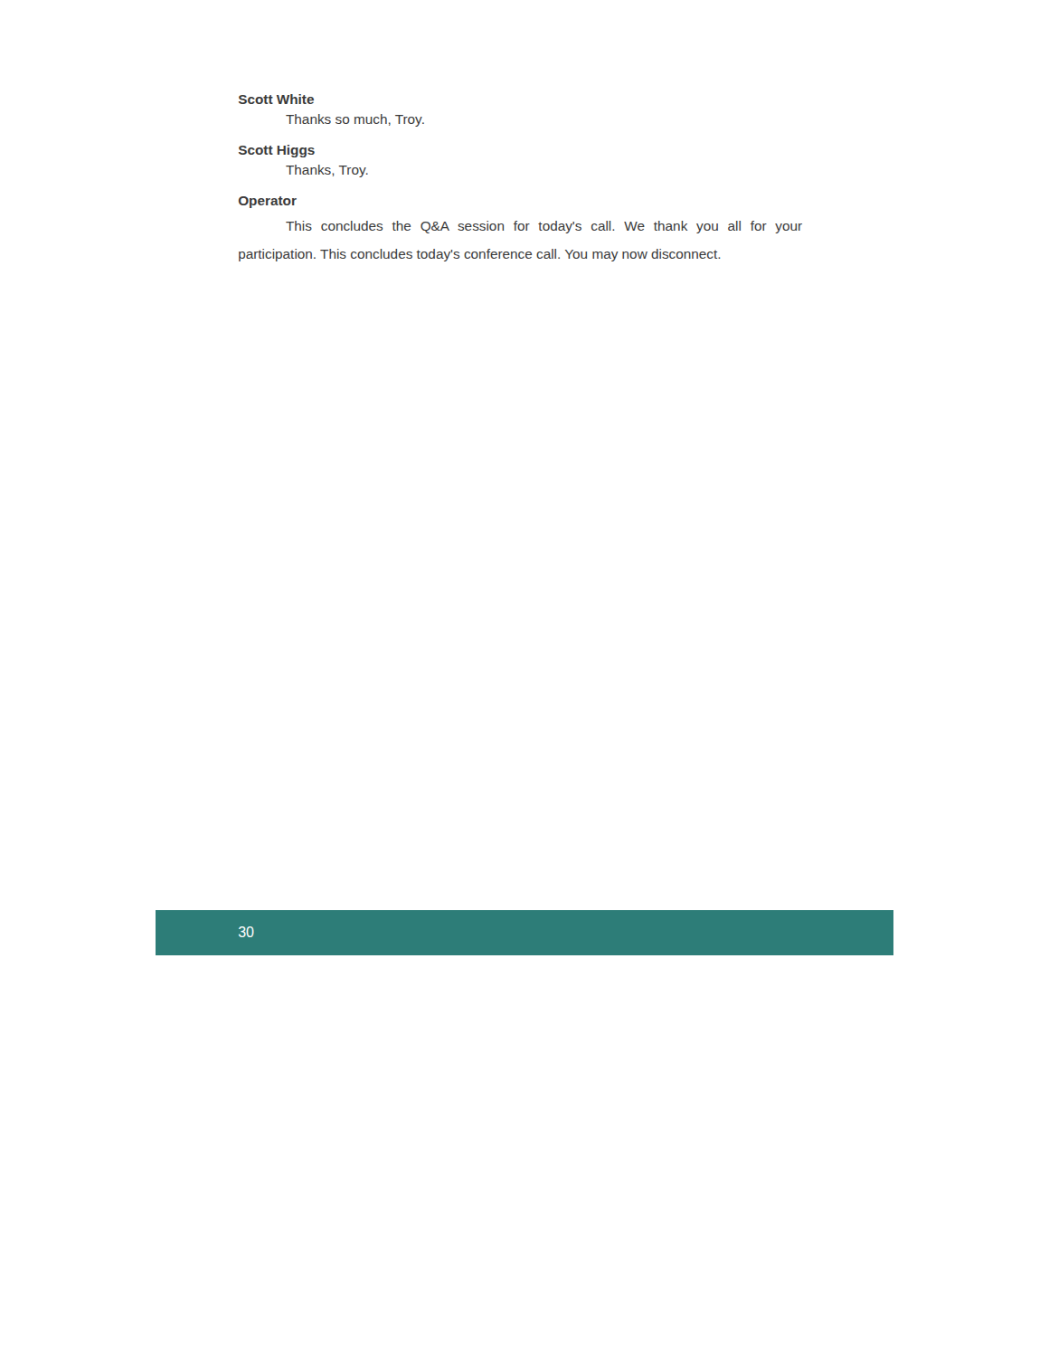Scott White
Thanks so much, Troy.
Scott Higgs
Thanks, Troy.
Operator
This concludes the Q&A session for today's call. We thank you all for your participation. This concludes today's conference call. You may now disconnect.
30